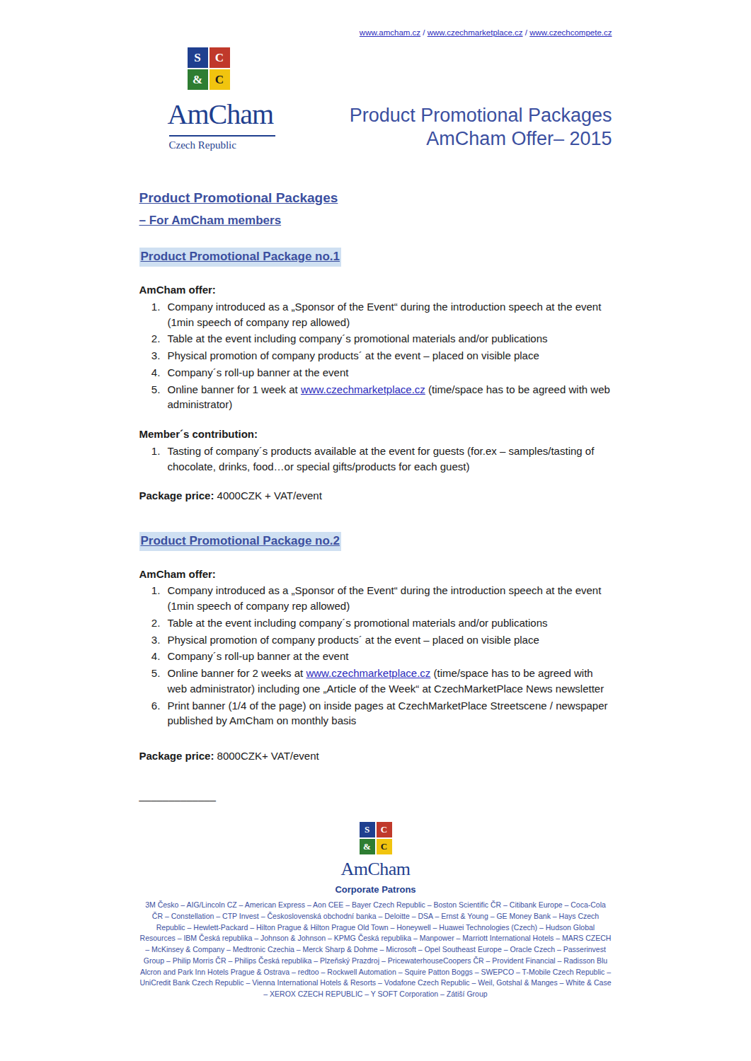www.amcham.cz / www.czechmarketplace.cz / www.czechcompete.cz
SC&C
AmCham
Czech Republic
Product Promotional Packages AmCham Offer– 2015
Product Promotional Packages
– For AmCham members
Product Promotional Package no.1
AmCham offer:
Company introduced as a „Sponsor of the Event“ during the introduction speech at the event (1min speech of company rep allowed)
Table at the event including company´s promotional materials and/or publications
Physical promotion of company products´ at the event – placed on visible place
Company´s roll-up banner at the event
Online banner for 1 week at www.czechmarketplace.cz (time/space has to be agreed with web administrator)
Member´s contribution:
Tasting of company´s products available at the event for guests (for.ex – samples/tasting of chocolate, drinks, food…or special gifts/products for each guest)
Package price: 4000CZK + VAT/event
Product Promotional Package no.2
AmCham offer:
Company introduced as a „Sponsor of the Event“ during the introduction speech at the event (1min speech of company rep allowed)
Table at the event including company´s promotional materials and/or publications
Physical promotion of company products´ at the event – placed on visible place
Company´s roll-up banner at the event
Online banner for 2 weeks at www.czechmarketplace.cz (time/space has to be agreed with web administrator) including one „Article of the Week“ at CzechMarketPlace News newsletter
Print banner (1/4 of the page) on inside pages at CzechMarketPlace Streetscene / newspaper published by AmCham on monthly basis
Package price: 8000CZK+ VAT/event
_____________
SC&C
AmCham
Corporate Patrons
3M Česko – AIG/Lincoln CZ – American Express – Aon CEE – Bayer Czech Republic – Boston Scientific ČR – Citibank Europe – Coca-Cola ČR – Constellation – CTP Invest – Československá obchodní banka – Deloitte – DSA – Ernst & Young – GE Money Bank – Hays Czech Republic – Hewlett-Packard – Hilton Prague & Hilton Prague Old Town – Honeywell – Huawei Technologies (Czech) – Hudson Global Resources – IBM Česká republika – Johnson & Johnson – KPMG Česká republika – Manpower – Marriott International Hotels – MARS CZECH – McKinsey & Company – Medtronic Czechia – Merck Sharp & Dohme – Microsoft – Opel Southeast Europe – Oracle Czech – Passerinvest Group – Philip Morris ČR – Philips Česká republika – Plzeňský Prazdroj – PricewaterhouseCoopers ČR – Provident Financial – Radisson Blu Alcron and Park Inn Hotels Prague & Ostrava – redtoo – Rockwell Automation – Squire Patton Boggs – SWEPCO – T-Mobile Czech Republic – UniCredit Bank Czech Republic – Vienna International Hotels & Resorts – Vodafone Czech Republic – Weil, Gotshal & Manges – White & Case – XEROX CZECH REPUBLIC – Y SOFT Corporation – Zátiší Group